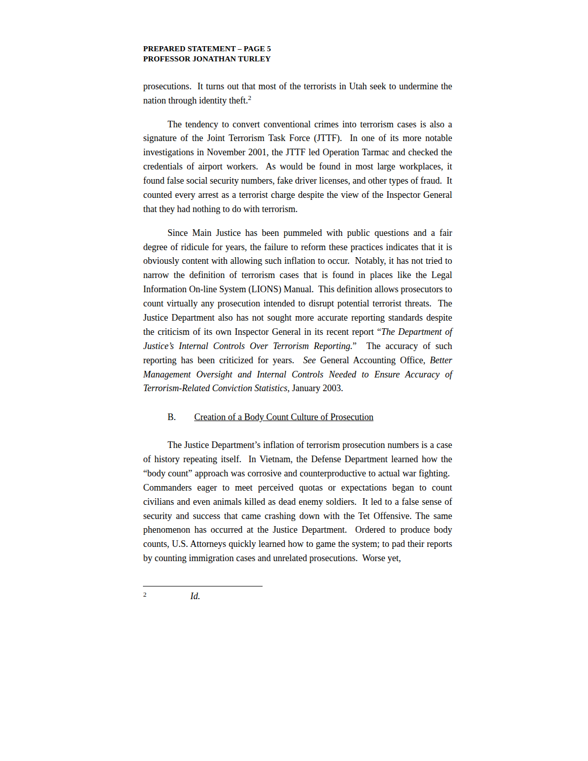PREPARED STATEMENT – PAGE 5
PROFESSOR JONATHAN TURLEY
prosecutions. It turns out that most of the terrorists in Utah seek to undermine the nation through identity theft.2
The tendency to convert conventional crimes into terrorism cases is also a signature of the Joint Terrorism Task Force (JTTF). In one of its more notable investigations in November 2001, the JTTF led Operation Tarmac and checked the credentials of airport workers. As would be found in most large workplaces, it found false social security numbers, fake driver licenses, and other types of fraud. It counted every arrest as a terrorist charge despite the view of the Inspector General that they had nothing to do with terrorism.
Since Main Justice has been pummeled with public questions and a fair degree of ridicule for years, the failure to reform these practices indicates that it is obviously content with allowing such inflation to occur. Notably, it has not tried to narrow the definition of terrorism cases that is found in places like the Legal Information On-line System (LIONS) Manual. This definition allows prosecutors to count virtually any prosecution intended to disrupt potential terrorist threats. The Justice Department also has not sought more accurate reporting standards despite the criticism of its own Inspector General in its recent report “The Department of Justice’s Internal Controls Over Terrorism Reporting.” The accuracy of such reporting has been criticized for years. See General Accounting Office, Better Management Oversight and Internal Controls Needed to Ensure Accuracy of Terrorism-Related Conviction Statistics, January 2003.
B. Creation of a Body Count Culture of Prosecution
The Justice Department’s inflation of terrorism prosecution numbers is a case of history repeating itself. In Vietnam, the Defense Department learned how the “body count” approach was corrosive and counterproductive to actual war fighting. Commanders eager to meet perceived quotas or expectations began to count civilians and even animals killed as dead enemy soldiers. It led to a false sense of security and success that came crashing down with the Tet Offensive. The same phenomenon has occurred at the Justice Department. Ordered to produce body counts, U.S. Attorneys quickly learned how to game the system; to pad their reports by counting immigration cases and unrelated prosecutions. Worse yet,
2 Id.